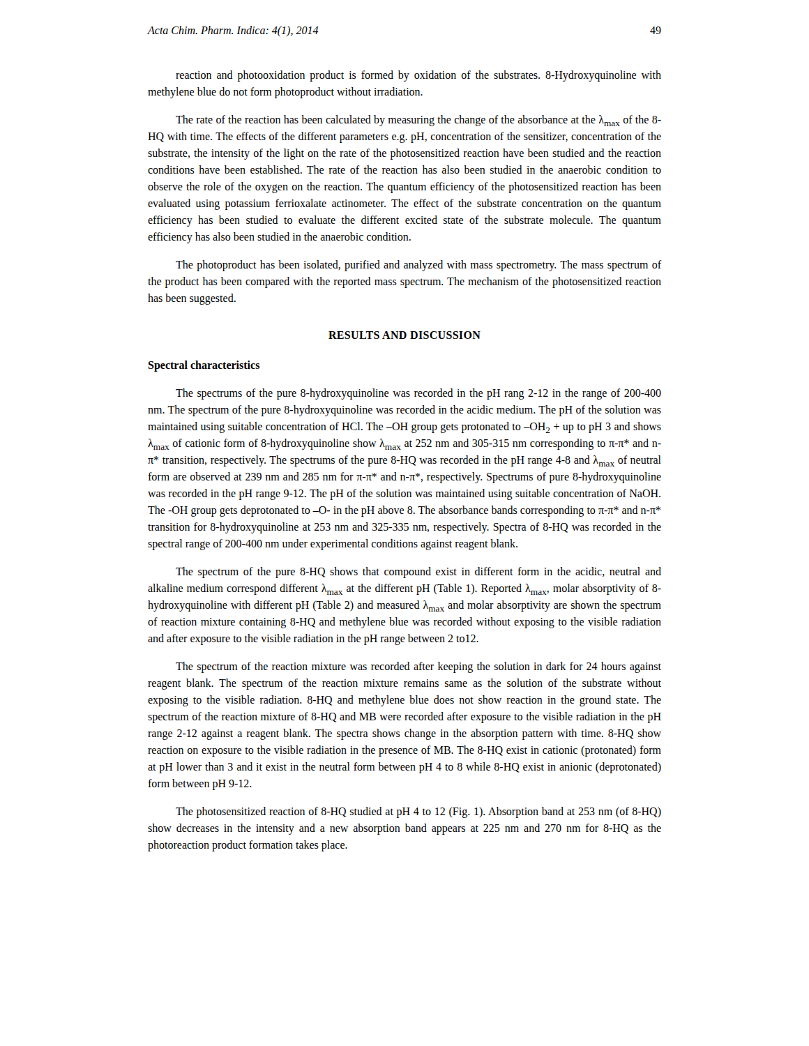Acta Chim. Pharm. Indica: 4(1), 2014 49
reaction and photooxidation product is formed by oxidation of the substrates. 8-Hydroxyquinoline with methylene blue do not form photoproduct without irradiation.
The rate of the reaction has been calculated by measuring the change of the absorbance at the λmax of the 8-HQ with time. The effects of the different parameters e.g. pH, concentration of the sensitizer, concentration of the substrate, the intensity of the light on the rate of the photosensitized reaction have been studied and the reaction conditions have been established. The rate of the reaction has also been studied in the anaerobic condition to observe the role of the oxygen on the reaction. The quantum efficiency of the photosensitized reaction has been evaluated using potassium ferrioxalate actinometer. The effect of the substrate concentration on the quantum efficiency has been studied to evaluate the different excited state of the substrate molecule. The quantum efficiency has also been studied in the anaerobic condition.
The photoproduct has been isolated, purified and analyzed with mass spectrometry. The mass spectrum of the product has been compared with the reported mass spectrum. The mechanism of the photosensitized reaction has been suggested.
RESULTS AND DISCUSSION
Spectral characteristics
The spectrums of the pure 8-hydroxyquinoline was recorded in the pH rang 2-12 in the range of 200-400 nm. The spectrum of the pure 8-hydroxyquinoline was recorded in the acidic medium. The pH of the solution was maintained using suitable concentration of HCl. The –OH group gets protonated to –OH2 + up to pH 3 and shows λmax of cationic form of 8-hydroxyquinoline show λmax at 252 nm and 305-315 nm corresponding to π-π* and n-π* transition, respectively. The spectrums of the pure 8-HQ was recorded in the pH range 4-8 and λmax of neutral form are observed at 239 nm and 285 nm for π-π* and n-π*, respectively. Spectrums of pure 8-hydroxyquinoline was recorded in the pH range 9-12. The pH of the solution was maintained using suitable concentration of NaOH. The -OH group gets deprotonated to –O- in the pH above 8. The absorbance bands corresponding to π-π* and n-π* transition for 8-hydroxyquinoline at 253 nm and 325-335 nm, respectively. Spectra of 8-HQ was recorded in the spectral range of 200-400 nm under experimental conditions against reagent blank.
The spectrum of the pure 8-HQ shows that compound exist in different form in the acidic, neutral and alkaline medium correspond different λmax at the different pH (Table 1). Reported λmax, molar absorptivity of 8-hydroxyquinoline with different pH (Table 2) and measured λmax and molar absorptivity are shown the spectrum of reaction mixture containing 8-HQ and methylene blue was recorded without exposing to the visible radiation and after exposure to the visible radiation in the pH range between 2 to12.
The spectrum of the reaction mixture was recorded after keeping the solution in dark for 24 hours against reagent blank. The spectrum of the reaction mixture remains same as the solution of the substrate without exposing to the visible radiation. 8-HQ and methylene blue does not show reaction in the ground state. The spectrum of the reaction mixture of 8-HQ and MB were recorded after exposure to the visible radiation in the pH range 2-12 against a reagent blank. The spectra shows change in the absorption pattern with time. 8-HQ show reaction on exposure to the visible radiation in the presence of MB. The 8-HQ exist in cationic (protonated) form at pH lower than 3 and it exist in the neutral form between pH 4 to 8 while 8-HQ exist in anionic (deprotonated) form between pH 9-12.
The photosensitized reaction of 8-HQ studied at pH 4 to 12 (Fig. 1). Absorption band at 253 nm (of 8-HQ) show decreases in the intensity and a new absorption band appears at 225 nm and 270 nm for 8-HQ as the photoreaction product formation takes place.